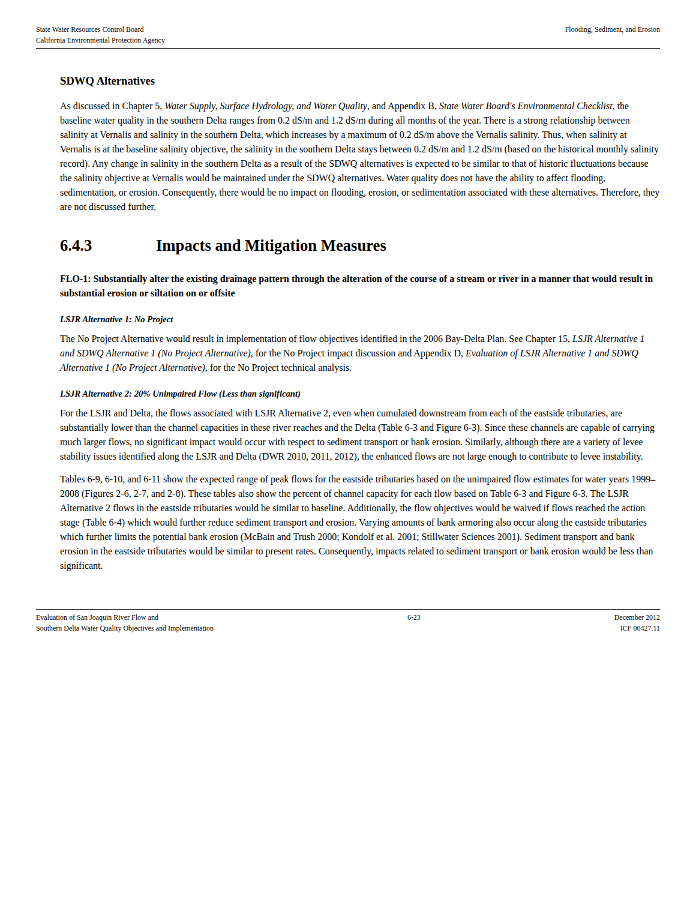State Water Resources Control Board
California Environmental Protection Agency
Flooding, Sediment, and Erosion
SDWQ Alternatives
As discussed in Chapter 5, Water Supply, Surface Hydrology, and Water Quality, and Appendix B, State Water Board's Environmental Checklist, the baseline water quality in the southern Delta ranges from 0.2 dS/m and 1.2 dS/m during all months of the year. There is a strong relationship between salinity at Vernalis and salinity in the southern Delta, which increases by a maximum of 0.2 dS/m above the Vernalis salinity. Thus, when salinity at Vernalis is at the baseline salinity objective, the salinity in the southern Delta stays between 0.2 dS/m and 1.2 dS/m (based on the historical monthly salinity record). Any change in salinity in the southern Delta as a result of the SDWQ alternatives is expected to be similar to that of historic fluctuations because the salinity objective at Vernalis would be maintained under the SDWQ alternatives. Water quality does not have the ability to affect flooding, sedimentation, or erosion. Consequently, there would be no impact on flooding, erosion, or sedimentation associated with these alternatives. Therefore, they are not discussed further.
6.4.3 Impacts and Mitigation Measures
FLO-1: Substantially alter the existing drainage pattern through the alteration of the course of a stream or river in a manner that would result in substantial erosion or siltation on or offsite
LSJR Alternative 1: No Project
The No Project Alternative would result in implementation of flow objectives identified in the 2006 Bay-Delta Plan. See Chapter 15, LSJR Alternative 1 and SDWQ Alternative 1 (No Project Alternative), for the No Project impact discussion and Appendix D, Evaluation of LSJR Alternative 1 and SDWQ Alternative 1 (No Project Alternative), for the No Project technical analysis.
LSJR Alternative 2: 20% Unimpaired Flow (Less than significant)
For the LSJR and Delta, the flows associated with LSJR Alternative 2, even when cumulated downstream from each of the eastside tributaries, are substantially lower than the channel capacities in these river reaches and the Delta (Table 6-3 and Figure 6-3). Since these channels are capable of carrying much larger flows, no significant impact would occur with respect to sediment transport or bank erosion. Similarly, although there are a variety of levee stability issues identified along the LSJR and Delta (DWR 2010, 2011, 2012), the enhanced flows are not large enough to contribute to levee instability.
Tables 6-9, 6-10, and 6-11 show the expected range of peak flows for the eastside tributaries based on the unimpaired flow estimates for water years 1999–2008 (Figures 2-6, 2-7, and 2-8). These tables also show the percent of channel capacity for each flow based on Table 6-3 and Figure 6-3. The LSJR Alternative 2 flows in the eastside tributaries would be similar to baseline. Additionally, the flow objectives would be waived if flows reached the action stage (Table 6-4) which would further reduce sediment transport and erosion. Varying amounts of bank armoring also occur along the eastside tributaries which further limits the potential bank erosion (McBain and Trush 2000; Kondolf et al. 2001; Stillwater Sciences 2001). Sediment transport and bank erosion in the eastside tributaries would be similar to present rates. Consequently, impacts related to sediment transport or bank erosion would be less than significant.
Evaluation of San Joaquin River Flow and
Southern Delta Water Quality Objectives and Implementation
6-23
December 2012
ICF 00427.11